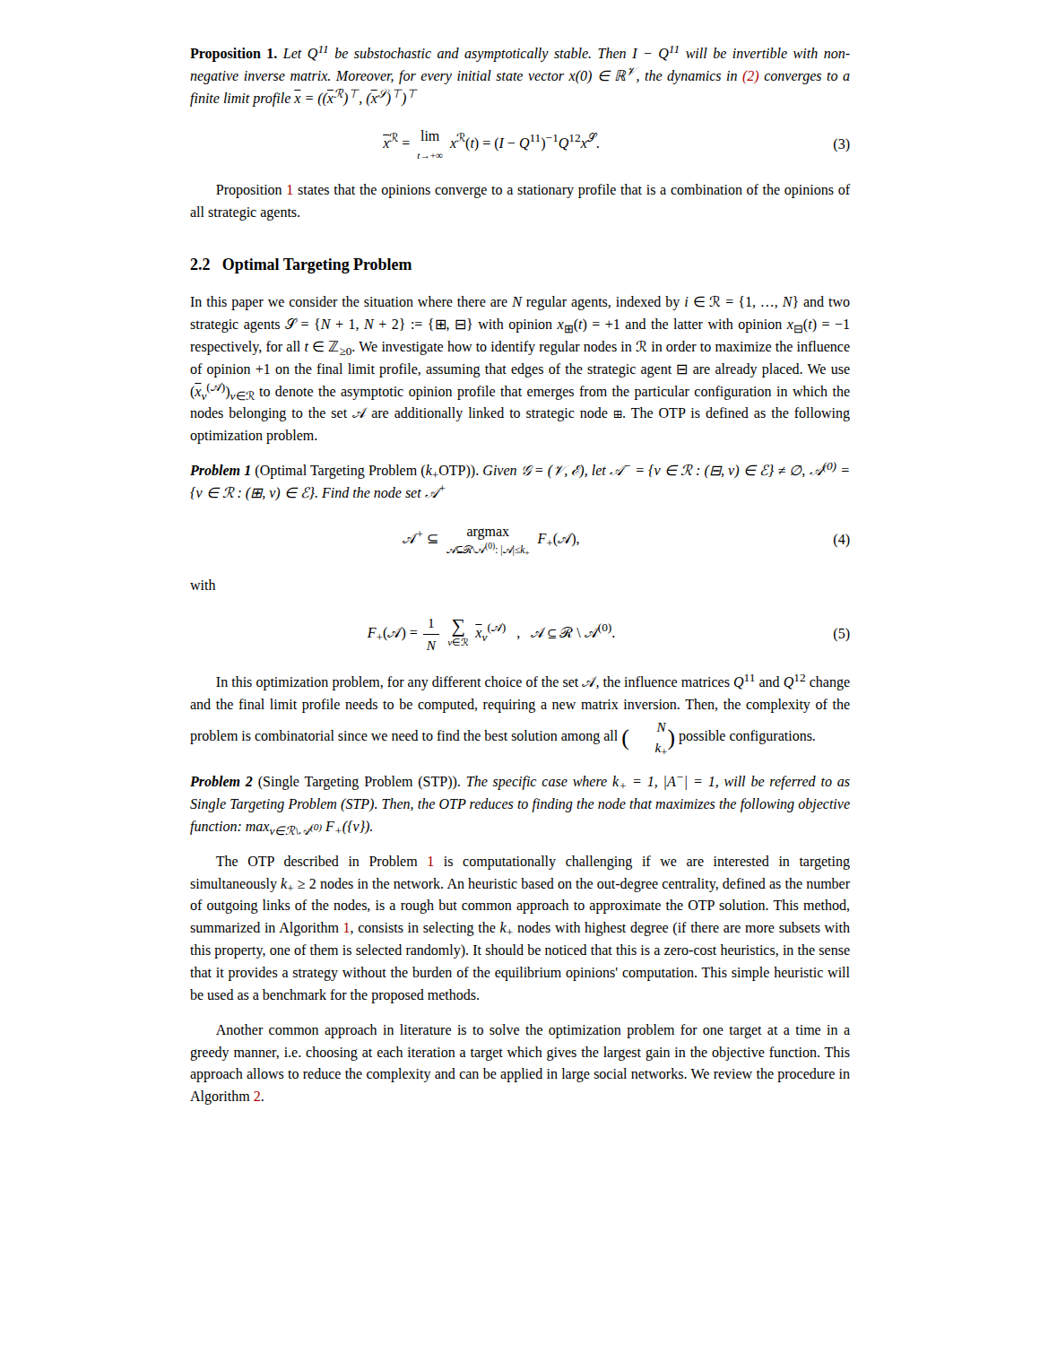Proposition 1. Let Q11 be substochastic and asymptotically stable. Then I − Q11 will be invertible with non-negative inverse matrix. Moreover, for every initial state vector x(0) ∈ ℝ𝒱, the dynamics in (2) converges to a finite limit profile x = ((xℛ)⊤, (x𝒮)⊤)⊤
xℛ = lim t→+∞ xℛ(t) = (I − Q11)−1Q12x𝒮.
(3)
Proposition 1 states that the opinions converge to a stationary profile that is a combination of the opinions of all strategic agents.
2.2 Optimal Targeting Problem
In this paper we consider the situation where there are N regular agents, indexed by i ∈ ℛ = {1, …, N} and two strategic agents 𝒮 = {N + 1, N + 2} := {⊞, ⊟} with opinion x⊞(t) = +1 and the latter with opinion x⊟(t) = −1 respectively, for all t ∈ ℤ≥0. We investigate how to identify regular nodes in ℛ in order to maximize the influence of opinion +1 on the final limit profile, assuming that edges of the strategic agent ⊟ are already placed. We use (xv(𝒜))v∈ℛ to denote the asymptotic opinion profile that emerges from the particular configuration in which the nodes belonging to the set 𝒜 are additionally linked to strategic node ⊞. The OTP is defined as the following optimization problem.
Problem 1 (Optimal Targeting Problem (k+OTP)). Given 𝒢 = (𝒱, ℰ), let 𝒜− = {v ∈ ℛ : (⊟, v) ∈ ℰ} ≠ ∅, 𝒜(0) = {v ∈ ℛ : (⊞, v) ∈ ℰ}. Find the node set 𝒜+
𝒜+ ⊆ argmax 𝒜⊆ℛ\𝒜(0): |𝒜|≤k+ F+(𝒜),
(4)
with
F+(𝒜) = 1 N ∑v∈ℛ xv(𝒜) , 𝒜 ⊆ ℛ \ 𝒜(0).
(5)
In this optimization problem, for any different choice of the set 𝒜, the influence matrices Q11 and Q12 change and the final limit profile needs to be computed, requiring a new matrix inversion. Then, the complexity of the problem is combinatorial since we need to find the best solution among all (Nk+) possible configurations.
Problem 2 (Single Targeting Problem (STP)). The specific case where k+ = 1, |A−| = 1, will be referred to as Single Targeting Problem (STP). Then, the OTP reduces to finding the node that maximizes the following objective function: maxv∈ℛ\𝒜(0) F+({v}).
The OTP described in Problem 1 is computationally challenging if we are interested in targeting simultaneously k+ ≥ 2 nodes in the network. An heuristic based on the out-degree centrality, defined as the number of outgoing links of the nodes, is a rough but common approach to approximate the OTP solution. This method, summarized in Algorithm 1, consists in selecting the k+ nodes with highest degree (if there are more subsets with this property, one of them is selected randomly). It should be noticed that this is a zero-cost heuristics, in the sense that it provides a strategy without the burden of the equilibrium opinions' computation. This simple heuristic will be used as a benchmark for the proposed methods.
Another common approach in literature is to solve the optimization problem for one target at a time in a greedy manner, i.e. choosing at each iteration a target which gives the largest gain in the objective function. This approach allows to reduce the complexity and can be applied in large social networks. We review the procedure in Algorithm 2.